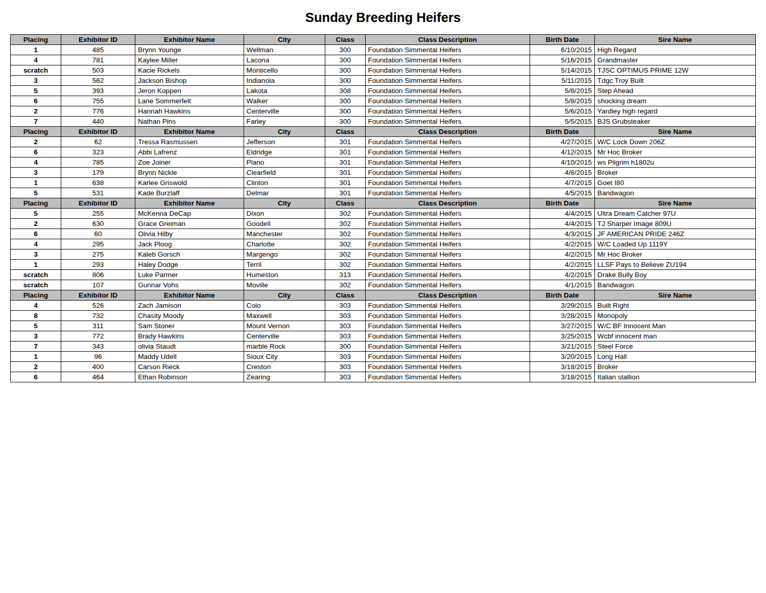Sunday Breeding Heifers
| Placing | Exhibitor ID | Exhibitor Name | City | Class | Class Description | Birth Date | Sire Name |
| --- | --- | --- | --- | --- | --- | --- | --- |
| 1 | 485 | Brynn Younge | Wellman | 300 | Foundation Simmental Heifers | 6/10/2015 | High Regard |
| 4 | 781 | Kaylee Miller | Lacona | 300 | Foundation Simmental Heifers | 5/16/2015 | Grandmaster |
| scratch | 503 | Kacie Rickels | Monticello | 300 | Foundation Simmental Heifers | 5/14/2015 | TJSC OPTIMUS PRIME 12W |
| 3 | 562 | Jackson Bishop | Indianola | 300 | Foundation Simmental Heifers | 5/11/2015 | Tdgc Troy Built |
| 5 | 393 | Jeron Koppen | Lakota | 308 | Foundation Simmental Heifers | 5/8/2015 | Step Ahead |
| 6 | 755 | Lane Sommerfelt | Walker | 300 | Foundation Simmental Heifers | 5/8/2015 | shocking dream |
| 2 | 776 | Hannah Hawkins | Centerville | 300 | Foundation Simmental Heifers | 5/6/2015 | Yardley high regard |
| 7 | 440 | Nathan Pins | Farley | 300 | Foundation Simmental Heifers | 5/5/2015 | BJS Grubsteaker |
| Placing | Exhibitor ID | Exhibitor Name | City | Class | Class Description | Birth Date | Sire Name |
| 2 | 62 | Tressa Rasmussen | Jefferson | 301 | Foundation Simmental Heifers | 4/27/2015 | W/C Lock Down 206Z |
| 6 | 323 | Abbi Lafrenz | Eldridge | 301 | Foundation Simmental Heifers | 4/12/2015 | Mr Hoc Broker |
| 4 | 785 | Zoe Joiner | Plano | 301 | Foundation Simmental Heifers | 4/10/2015 | ws Pilgrim h1802u |
| 3 | 179 | Brynn Nickle | Clearfield | 301 | Foundation Simmental Heifers | 4/8/2015 | Broker |
| 1 | 638 | Karlee Griswold | Clinton | 301 | Foundation Simmental Heifers | 4/7/2015 | Goet I80 |
| 5 | 531 | Kade Burzlaff | Delmar | 301 | Foundation Simmental Heifers | 4/5/2015 | Bandwagon |
| Placing | Exhibitor ID | Exhibitor Name | City | Class | Class Description | Birth Date | Sire Name |
| 5 | 255 | McKenna DeCap | Dixon | 302 | Foundation Simmental Heifers | 4/4/2015 | Ultra Dream Catcher 97U |
| 2 | 630 | Grace Greiman | Goodell | 302 | Foundation Simmental Heifers | 4/4/2015 | TJ Sharper Image 809U |
| 6 | 60 | Olivia Hilby | Manchester | 302 | Foundation Simmental Heifers | 4/3/2015 | JF AMERICAN PRIDE 246Z |
| 4 | 295 | Jack Ploog | Charlotte | 302 | Foundation Simmental Heifers | 4/2/2015 | W/C Loaded Up 1119Y |
| 3 | 275 | Kaleb Gorsch | Margengo | 302 | Foundation Simmental Heifers | 4/2/2015 | Mr Hoc Broker |
| 1 | 293 | Haley Dodge | Terril | 302 | Foundation Simmental Heifers | 4/2/2015 | LLSF Pays to Believe ZU194 |
| scratch | 806 | Luke Parmer | Humeston | 313 | Foundation Simmental Heifers | 4/2/2015 | Drake Bully Boy |
| scratch | 107 | Gunnar Vohs | Moville | 302 | Foundation Simmental Heifers | 4/1/2015 | Bandwagon |
| Placing | Exhibitor ID | Exhibitor Name | City | Class | Class Description | Birth Date | Sire Name |
| 4 | 526 | Zach Jamison | Colo | 303 | Foundation Simmental Heifers | 3/29/2015 | Built Right |
| 8 | 732 | Chasity Moody | Maxwell | 303 | Foundation Simmental Heifers | 3/28/2015 | Monopoly |
| 5 | 311 | Sam Stoner | Mount Vernon | 303 | Foundation Simmental Heifers | 3/27/2015 | W/C BF Innocent Man |
| 3 | 772 | Brady Hawkins | Centerville | 303 | Foundation Simmental Heifers | 3/25/2015 | Wcbf innocent man |
| 7 | 343 | olivia Staudt | marble Rock | 300 | Foundation Simmental Heifers | 3/21/2015 | Steel Force |
| 1 | 96 | Maddy Udell | Sioux City | 303 | Foundation Simmental Heifers | 3/20/2015 | Long Hall |
| 2 | 400 | Carson Rieck | Creston | 303 | Foundation Simmental Heifers | 3/18/2015 | Broker |
| 6 | 464 | Ethan Robinson | Zearing | 303 | Foundation Simmental Heifers | 3/18/2015 | Italian stallion |